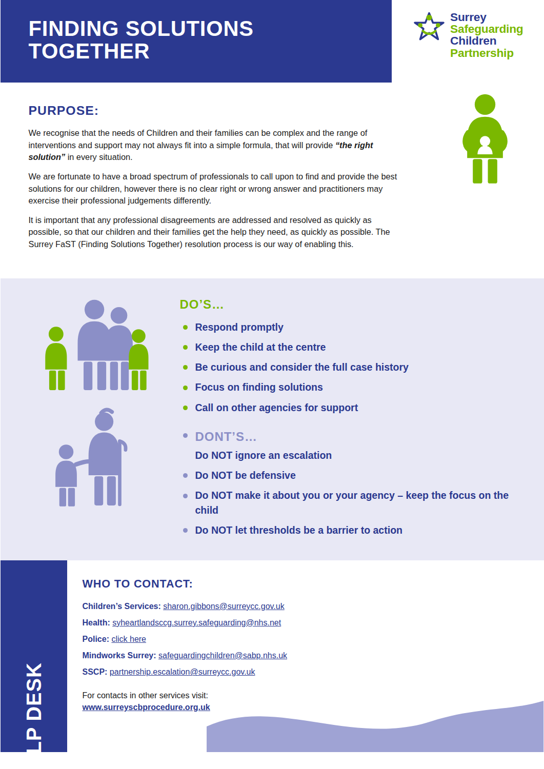Finding Solutions
Together
Surrey
Safeguarding
Children
Partnership
PURPOSE:
We recognise that the needs of Children and their families can be complex and the range of interventions and support may not always fit into a simple formula, that will provide “the right solution” in every situation.
We are fortunate to have a broad spectrum of professionals to call upon to find and provide the best solutions for our children, however there is no clear right or wrong answer and practitioners may exercise their professional judgements differently.
It is important that any professional disagreements are addressed and resolved as quickly as possible, so that our children and their families get the help they need, as quickly as possible. The Surrey FaST (Finding Solutions Together) resolution process is our way of enabling this.
DO’S…
Respond promptly
Keep the child at the centre
Be curious and consider the full case history
Focus on finding solutions
Call on other agencies for support
DONT’S…
Do NOT ignore an escalation
Do NOT be defensive
Do NOT make it about you or your agency – keep the focus on the child
Do NOT let thresholds be a barrier to action
HELP DESK
WHO TO CONTACT:
Children’s Services: sharon.gibbons@surreycc.gov.uk
Health: syheartlandsccg.surrey.safeguarding@nhs.net
Police: click here
Mindworks Surrey: safeguardingchildren@sabp.nhs.uk
SSCP: partnership.escalation@surreycc.gov.uk
For contacts in other services visit:
www.surreyscbprocedure.org.uk